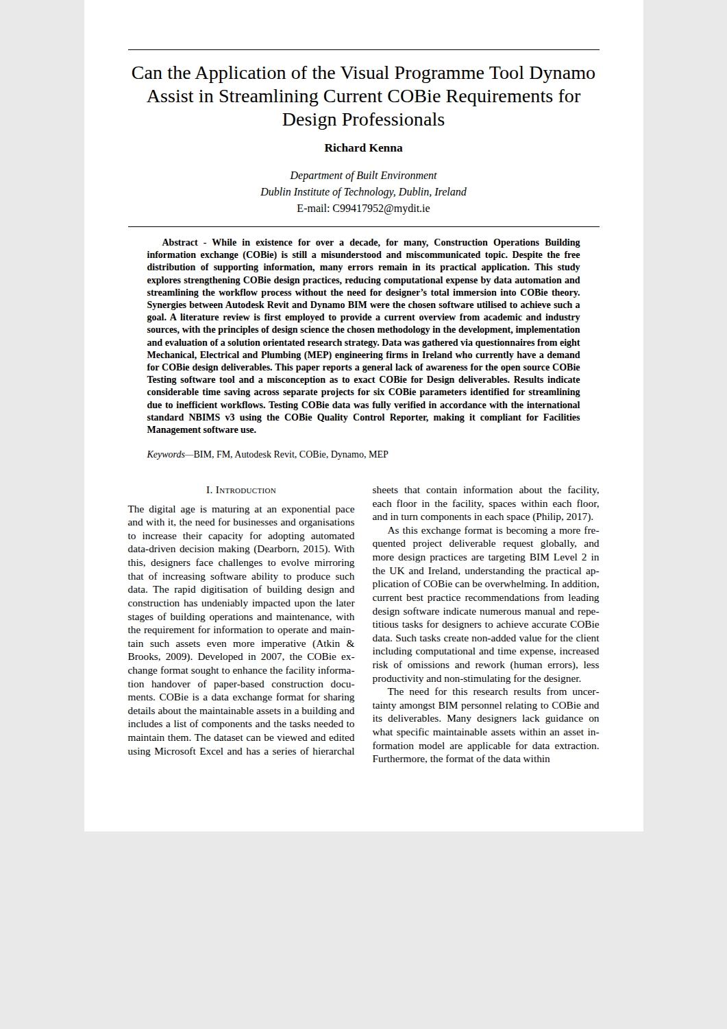Can the Application of the Visual Programme Tool Dynamo
Assist in Streamlining Current COBie Requirements for
Design Professionals
Richard Kenna
Department of Built Environment
Dublin Institute of Technology, Dublin, Ireland
E-mail: C99417952@mydit.ie
Abstract - While in existence for over a decade, for many, Construction Operations Building information exchange (COBie) is still a misunderstood and miscommunicated topic. Despite the free distribution of supporting information, many errors remain in its practical application. This study explores strengthening COBie design practices, reducing computational expense by data automation and streamlining the workflow process without the need for designer’s total immersion into COBie theory. Synergies between Autodesk Revit and Dynamo BIM were the chosen software utilised to achieve such a goal. A literature review is first employed to provide a current overview from academic and industry sources, with the principles of design science the chosen methodology in the development, implementation and evaluation of a solution orientated research strategy. Data was gathered via questionnaires from eight Mechanical, Electrical and Plumbing (MEP) engineering firms in Ireland who currently have a demand for COBie design deliverables. This paper reports a general lack of awareness for the open source COBie Testing software tool and a misconception as to exact COBie for Design deliverables. Results indicate considerable time saving across separate projects for six COBie parameters identified for streamlining due to inefficient workflows. Testing COBie data was fully verified in accordance with the international standard NBIMS v3 using the COBie Quality Control Reporter, making it compliant for Facilities Management software use.
Keywords—BIM, FM, Autodesk Revit, COBie, Dynamo, MEP
I. Introduction
The digital age is maturing at an exponential pace and with it, the need for businesses and organisations to increase their capacity for adopting automated data-driven decision making (Dearborn, 2015). With this, designers face challenges to evolve mirroring that of increasing software ability to produce such data. The rapid digitisation of building design and construction has undeniably impacted upon the later stages of building operations and maintenance, with the requirement for information to operate and maintain such assets even more imperative (Atkin & Brooks, 2009). Developed in 2007, the COBie exchange format sought to enhance the facility information handover of paper-based construction documents. COBie is a data exchange format for sharing details about the maintainable assets in a building and includes a list of components and the tasks needed to maintain them. The dataset can be viewed and edited using Microsoft Excel and has a series of hierarchal sheets that contain information about the facility, each floor in the facility, spaces within each floor, and in turn components in each space (Philip, 2017).
As this exchange format is becoming a more frequented project deliverable request globally, and more design practices are targeting BIM Level 2 in the UK and Ireland, understanding the practical application of COBie can be overwhelming. In addition, current best practice recommendations from leading design software indicate numerous manual and repetitious tasks for designers to achieve accurate COBie data. Such tasks create non-added value for the client including computational and time expense, increased risk of omissions and rework (human errors), less productivity and non-stimulating for the designer.
The need for this research results from uncertainty amongst BIM personnel relating to COBie and its deliverables. Many designers lack guidance on what specific maintainable assets within an asset information model are applicable for data extraction. Furthermore, the format of the data within